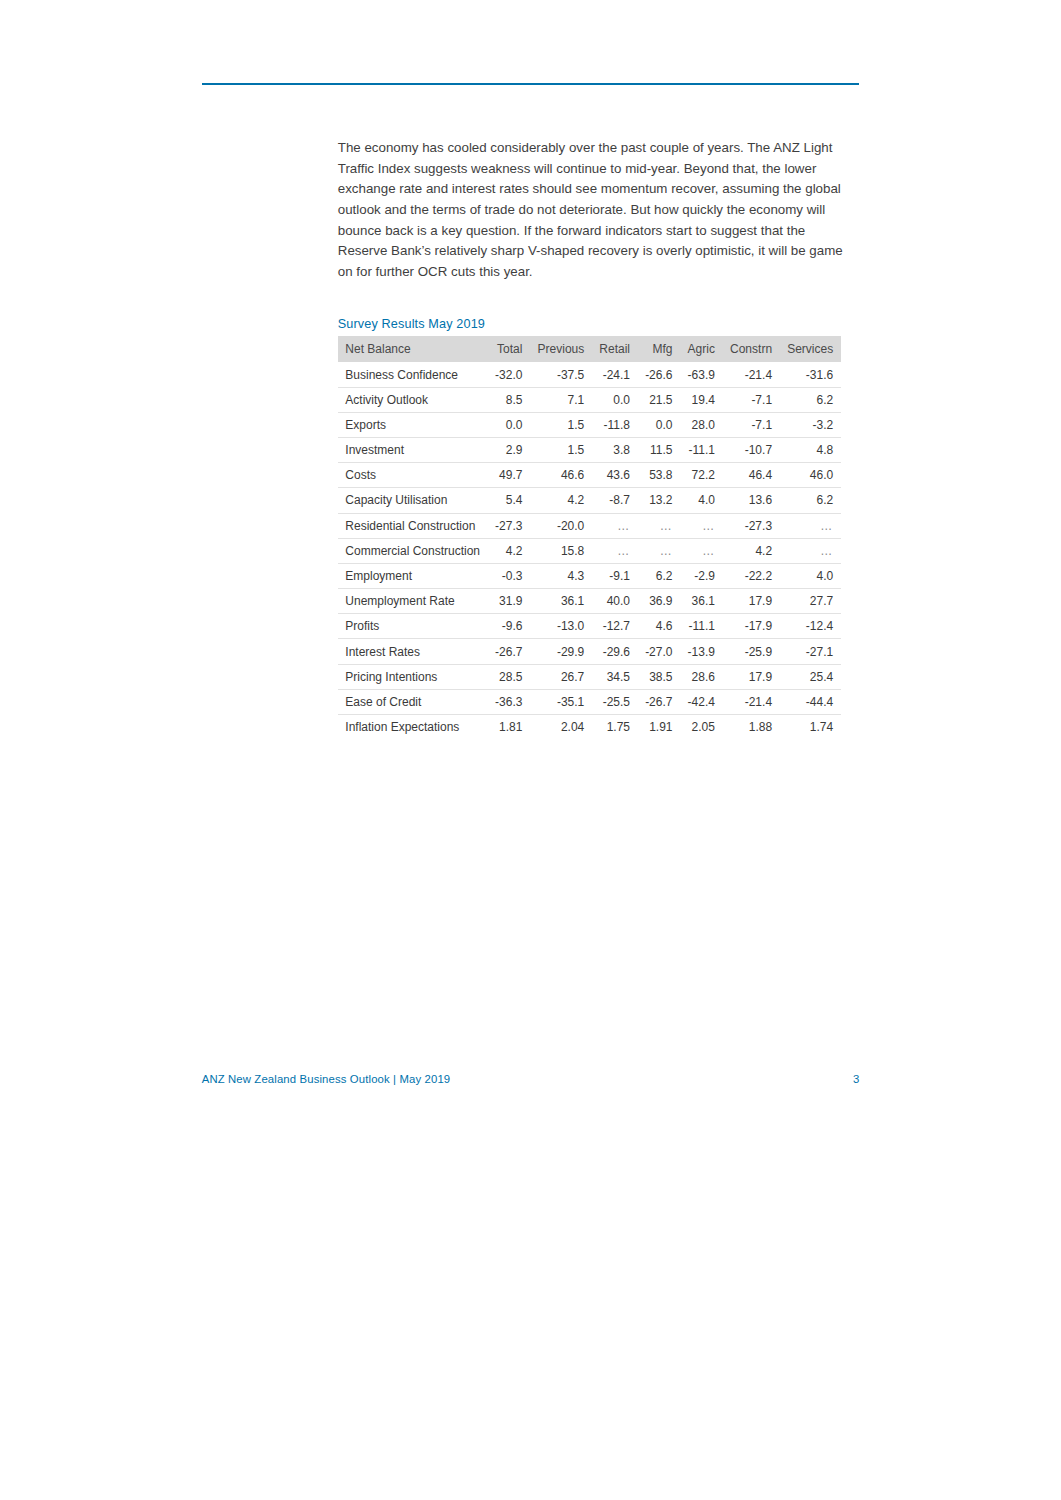The economy has cooled considerably over the past couple of years. The ANZ Light Traffic Index suggests weakness will continue to mid-year. Beyond that, the lower exchange rate and interest rates should see momentum recover, assuming the global outlook and the terms of trade do not deteriorate. But how quickly the economy will bounce back is a key question. If the forward indicators start to suggest that the Reserve Bank’s relatively sharp V-shaped recovery is overly optimistic, it will be game on for further OCR cuts this year.
Survey Results May 2019
| Net Balance | Total | Previous | Retail | Mfg | Agric | Constrn | Services |
| --- | --- | --- | --- | --- | --- | --- | --- |
| Business Confidence | -32.0 | -37.5 | -24.1 | -26.6 | -63.9 | -21.4 | -31.6 |
| Activity Outlook | 8.5 | 7.1 | 0.0 | 21.5 | 19.4 | -7.1 | 6.2 |
| Exports | 0.0 | 1.5 | -11.8 | 0.0 | 28.0 | -7.1 | -3.2 |
| Investment | 2.9 | 1.5 | 3.8 | 11.5 | -11.1 | -10.7 | 4.8 |
| Costs | 49.7 | 46.6 | 43.6 | 53.8 | 72.2 | 46.4 | 46.0 |
| Capacity Utilisation | 5.4 | 4.2 | -8.7 | 13.2 | 4.0 | 13.6 | 6.2 |
| Residential Construction | -27.3 | -20.0 | … | … | … | -27.3 | … |
| Commercial Construction | 4.2 | 15.8 | … | … | … | 4.2 | … |
| Employment | -0.3 | 4.3 | -9.1 | 6.2 | -2.9 | -22.2 | 4.0 |
| Unemployment Rate | 31.9 | 36.1 | 40.0 | 36.9 | 36.1 | 17.9 | 27.7 |
| Profits | -9.6 | -13.0 | -12.7 | 4.6 | -11.1 | -17.9 | -12.4 |
| Interest Rates | -26.7 | -29.9 | -29.6 | -27.0 | -13.9 | -25.9 | -27.1 |
| Pricing Intentions | 28.5 | 26.7 | 34.5 | 38.5 | 28.6 | 17.9 | 25.4 |
| Ease of Credit | -36.3 | -35.1 | -25.5 | -26.7 | -42.4 | -21.4 | -44.4 |
| Inflation Expectations | 1.81 | 2.04 | 1.75 | 1.91 | 2.05 | 1.88 | 1.74 |
ANZ New Zealand Business Outlook | May 2019
3